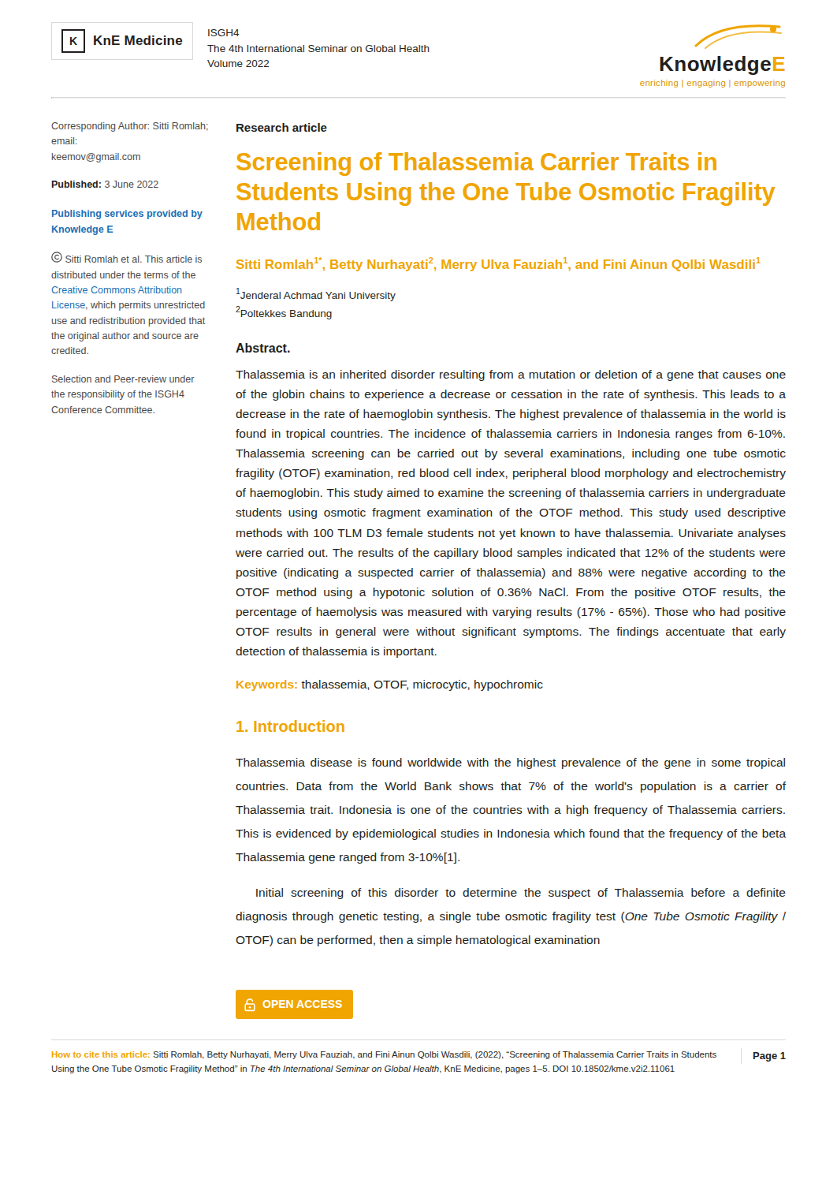K
KnE Medicine
ISGH4
The 4th International Seminar on Global Health
Volume 2022
KnowledgeE
enriching | engaging | empowering
Corresponding Author: Sitti Romlah; email:
keemov@gmail.com
Published: 3 June 2022
Publishing services provided by Knowledge E
Sitti Romlah et al. This article is distributed under the terms of the Creative Commons Attribution License, which permits unrestricted use and redistribution provided that the original author and source are credited.
Selection and Peer-review under the responsibility of the ISGH4 Conference Committee.
Research article
Screening of Thalassemia Carrier Traits in Students Using the One Tube Osmotic Fragility Method
Sitti Romlah1*, Betty Nurhayati2, Merry Ulva Fauziah1, and Fini Ainun Qolbi Wasdili1
1Jenderal Achmad Yani University
2Poltekkes Bandung
Abstract.
Thalassemia is an inherited disorder resulting from a mutation or deletion of a gene that causes one of the globin chains to experience a decrease or cessation in the rate of synthesis. This leads to a decrease in the rate of haemoglobin synthesis. The highest prevalence of thalassemia in the world is found in tropical countries. The incidence of thalassemia carriers in Indonesia ranges from 6-10%. Thalassemia screening can be carried out by several examinations, including one tube osmotic fragility (OTOF) examination, red blood cell index, peripheral blood morphology and electrochemistry of haemoglobin. This study aimed to examine the screening of thalassemia carriers in undergraduate students using osmotic fragment examination of the OTOF method. This study used descriptive methods with 100 TLM D3 female students not yet known to have thalassemia. Univariate analyses were carried out. The results of the capillary blood samples indicated that 12% of the students were positive (indicating a suspected carrier of thalassemia) and 88% were negative according to the OTOF method using a hypotonic solution of 0.36% NaCl. From the positive OTOF results, the percentage of haemolysis was measured with varying results (17% - 65%). Those who had positive OTOF results in general were without significant symptoms. The findings accentuate that early detection of thalassemia is important.
Keywords: thalassemia, OTOF, microcytic, hypochromic
1. Introduction
Thalassemia disease is found worldwide with the highest prevalence of the gene in some tropical countries. Data from the World Bank shows that 7% of the world's population is a carrier of Thalassemia trait. Indonesia is one of the countries with a high frequency of Thalassemia carriers. This is evidenced by epidemiological studies in Indonesia which found that the frequency of the beta Thalassemia gene ranged from 3-10%[1].
Initial screening of this disorder to determine the suspect of Thalassemia before a definite diagnosis through genetic testing, a single tube osmotic fragility test (One Tube Osmotic Fragility / OTOF) can be performed, then a simple hematological examination
OPEN ACCESS
How to cite this article: Sitti Romlah, Betty Nurhayati, Merry Ulva Fauziah, and Fini Ainun Qolbi Wasdili, (2022), “Screening of Thalassemia Carrier Traits in Students Using the One Tube Osmotic Fragility Method” in The 4th International Seminar on Global Health, KnE Medicine, pages 1–5. DOI 10.18502/kme.v2i2.11061
Page 1